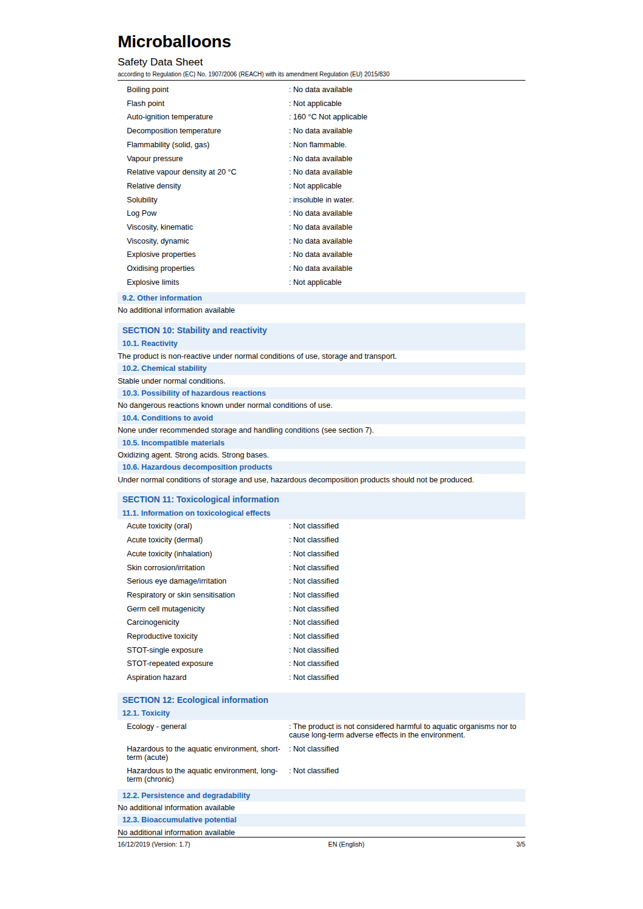Microballoons
Safety Data Sheet
according to Regulation (EC) No. 1907/2006 (REACH) with its amendment Regulation (EU) 2015/830
| Boiling point | : No data available |
| Flash point | : Not applicable |
| Auto-ignition temperature | : 160 °C Not applicable |
| Decomposition temperature | : No data available |
| Flammability (solid, gas) | : Non flammable. |
| Vapour pressure | : No data available |
| Relative vapour density at 20 °C | : No data available |
| Relative density | : Not applicable |
| Solubility | : insoluble in water. |
| Log Pow | : No data available |
| Viscosity, kinematic | : No data available |
| Viscosity, dynamic | : No data available |
| Explosive properties | : No data available |
| Oxidising properties | : No data available |
| Explosive limits | : Not applicable |
9.2. Other information
No additional information available
SECTION 10: Stability and reactivity
10.1. Reactivity
The product is non-reactive under normal conditions of use, storage and transport.
10.2. Chemical stability
Stable under normal conditions.
10.3. Possibility of hazardous reactions
No dangerous reactions known under normal conditions of use.
10.4. Conditions to avoid
None under recommended storage and handling conditions (see section 7).
10.5. Incompatible materials
Oxidizing agent. Strong acids. Strong bases.
10.6. Hazardous decomposition products
Under normal conditions of storage and use, hazardous decomposition products should not be produced.
SECTION 11: Toxicological information
11.1. Information on toxicological effects
| Acute toxicity (oral) | : Not classified |
| Acute toxicity (dermal) | : Not classified |
| Acute toxicity (inhalation) | : Not classified |
| Skin corrosion/irritation | : Not classified |
| Serious eye damage/irritation | : Not classified |
| Respiratory or skin sensitisation | : Not classified |
| Germ cell mutagenicity | : Not classified |
| Carcinogenicity | : Not classified |
| Reproductive toxicity | : Not classified |
| STOT-single exposure | : Not classified |
| STOT-repeated exposure | : Not classified |
| Aspiration hazard | : Not classified |
SECTION 12: Ecological information
12.1. Toxicity
| Ecology - general | : The product is not considered harmful to aquatic organisms nor to cause long-term adverse effects in the environment. |
| Hazardous to the aquatic environment, short-term (acute) | : Not classified |
| Hazardous to the aquatic environment, long-term (chronic) | : Not classified |
12.2. Persistence and degradability
No additional information available
12.3. Bioaccumulative potential
No additional information available
16/12/2019 (Version: 1.7)
EN (English)
3/5